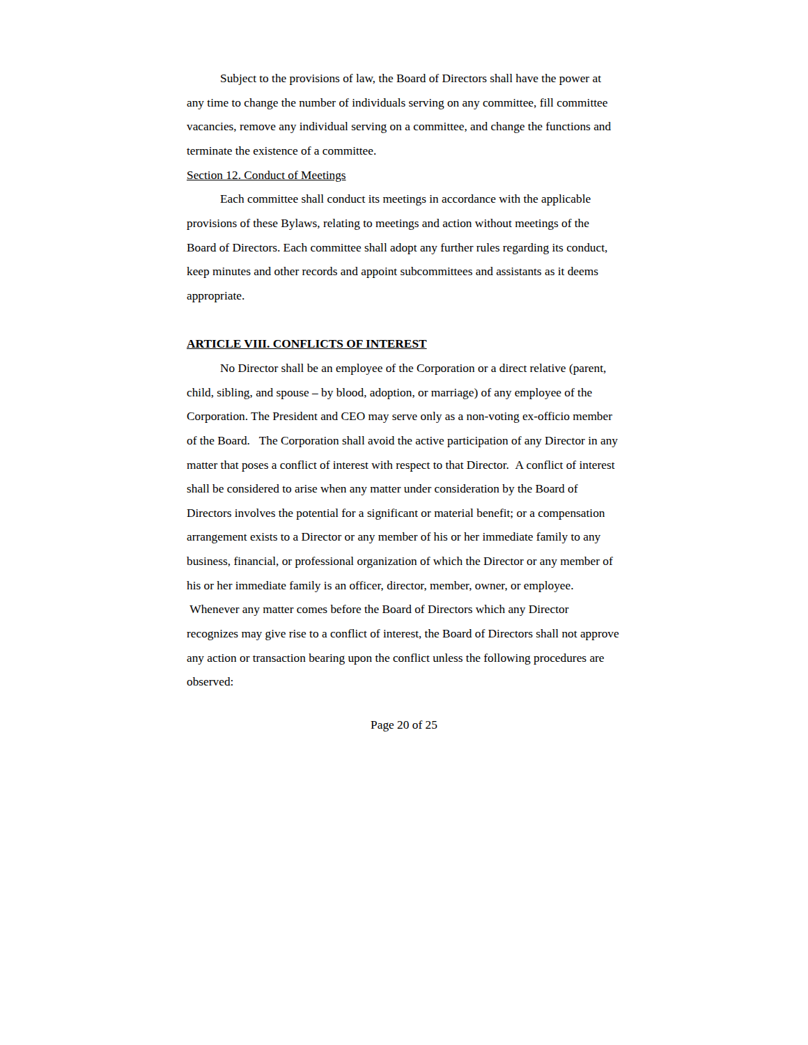Subject to the provisions of law, the Board of Directors shall have the power at any time to change the number of individuals serving on any committee, fill committee vacancies, remove any individual serving on a committee, and change the functions and terminate the existence of a committee.
Section 12. Conduct of Meetings
Each committee shall conduct its meetings in accordance with the applicable provisions of these Bylaws, relating to meetings and action without meetings of the Board of Directors. Each committee shall adopt any further rules regarding its conduct, keep minutes and other records and appoint subcommittees and assistants as it deems appropriate.
ARTICLE VIII. CONFLICTS OF INTEREST
No Director shall be an employee of the Corporation or a direct relative (parent, child, sibling, and spouse – by blood, adoption, or marriage) of any employee of the Corporation. The President and CEO may serve only as a non-voting ex-officio member of the Board. The Corporation shall avoid the active participation of any Director in any matter that poses a conflict of interest with respect to that Director. A conflict of interest shall be considered to arise when any matter under consideration by the Board of Directors involves the potential for a significant or material benefit; or a compensation arrangement exists to a Director or any member of his or her immediate family to any business, financial, or professional organization of which the Director or any member of his or her immediate family is an officer, director, member, owner, or employee. Whenever any matter comes before the Board of Directors which any Director recognizes may give rise to a conflict of interest, the Board of Directors shall not approve any action or transaction bearing upon the conflict unless the following procedures are observed:
Page 20 of 25